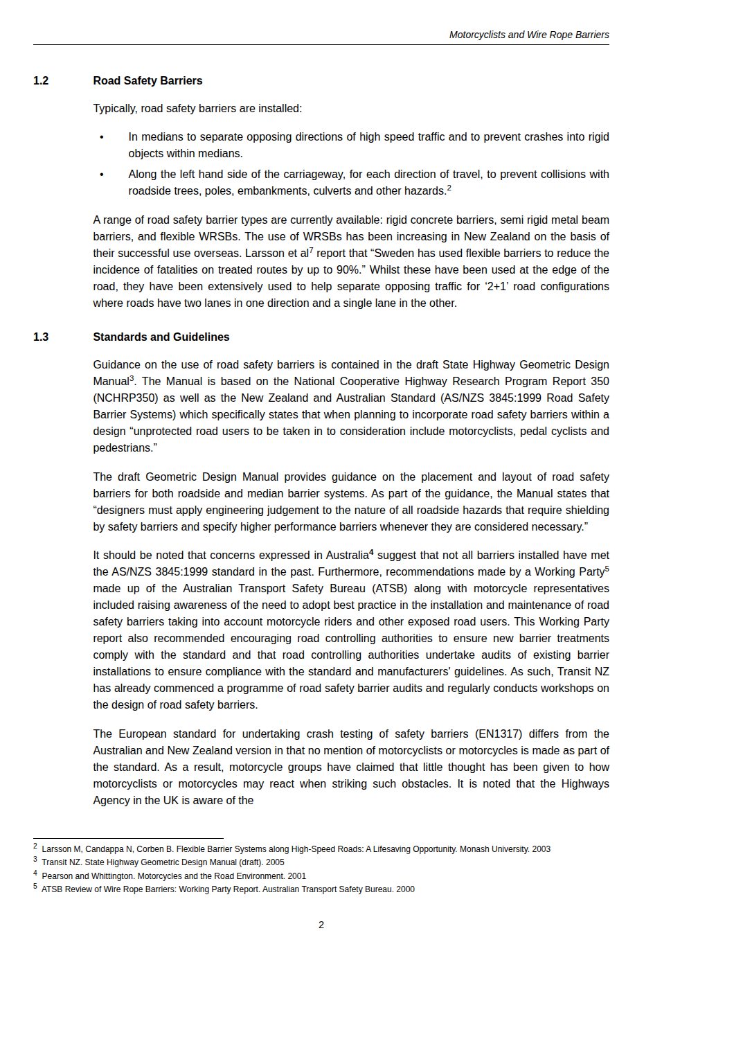Motorcyclists and Wire Rope Barriers
1.2 Road Safety Barriers
Typically, road safety barriers are installed:
In medians to separate opposing directions of high speed traffic and to prevent crashes into rigid objects within medians.
Along the left hand side of the carriageway, for each direction of travel, to prevent collisions with roadside trees, poles, embankments, culverts and other hazards.2
A range of road safety barrier types are currently available: rigid concrete barriers, semi rigid metal beam barriers, and flexible WRSBs. The use of WRSBs has been increasing in New Zealand on the basis of their successful use overseas. Larsson et al7 report that “Sweden has used flexible barriers to reduce the incidence of fatalities on treated routes by up to 90%.” Whilst these have been used at the edge of the road, they have been extensively used to help separate opposing traffic for ‘2+1’ road configurations where roads have two lanes in one direction and a single lane in the other.
1.3 Standards and Guidelines
Guidance on the use of road safety barriers is contained in the draft State Highway Geometric Design Manual3. The Manual is based on the National Cooperative Highway Research Program Report 350 (NCHRP350) as well as the New Zealand and Australian Standard (AS/NZS 3845:1999 Road Safety Barrier Systems) which specifically states that when planning to incorporate road safety barriers within a design “unprotected road users to be taken in to consideration include motorcyclists, pedal cyclists and pedestrians.”
The draft Geometric Design Manual provides guidance on the placement and layout of road safety barriers for both roadside and median barrier systems. As part of the guidance, the Manual states that “designers must apply engineering judgement to the nature of all roadside hazards that require shielding by safety barriers and specify higher performance barriers whenever they are considered necessary.”
It should be noted that concerns expressed in Australia4 suggest that not all barriers installed have met the AS/NZS 3845:1999 standard in the past. Furthermore, recommendations made by a Working Party5 made up of the Australian Transport Safety Bureau (ATSB) along with motorcycle representatives included raising awareness of the need to adopt best practice in the installation and maintenance of road safety barriers taking into account motorcycle riders and other exposed road users. This Working Party report also recommended encouraging road controlling authorities to ensure new barrier treatments comply with the standard and that road controlling authorities undertake audits of existing barrier installations to ensure compliance with the standard and manufacturers' guidelines. As such, Transit NZ has already commenced a programme of road safety barrier audits and regularly conducts workshops on the design of road safety barriers.
The European standard for undertaking crash testing of safety barriers (EN1317) differs from the Australian and New Zealand version in that no mention of motorcyclists or motorcycles is made as part of the standard. As a result, motorcycle groups have claimed that little thought has been given to how motorcyclists or motorcycles may react when striking such obstacles. It is noted that the Highways Agency in the UK is aware of the
2 Larsson M, Candappa N, Corben B. Flexible Barrier Systems along High-Speed Roads: A Lifesaving Opportunity. Monash University. 2003
3 Transit NZ. State Highway Geometric Design Manual (draft). 2005
4 Pearson and Whittington. Motorcycles and the Road Environment. 2001
5 ATSB Review of Wire Rope Barriers: Working Party Report. Australian Transport Safety Bureau. 2000
2